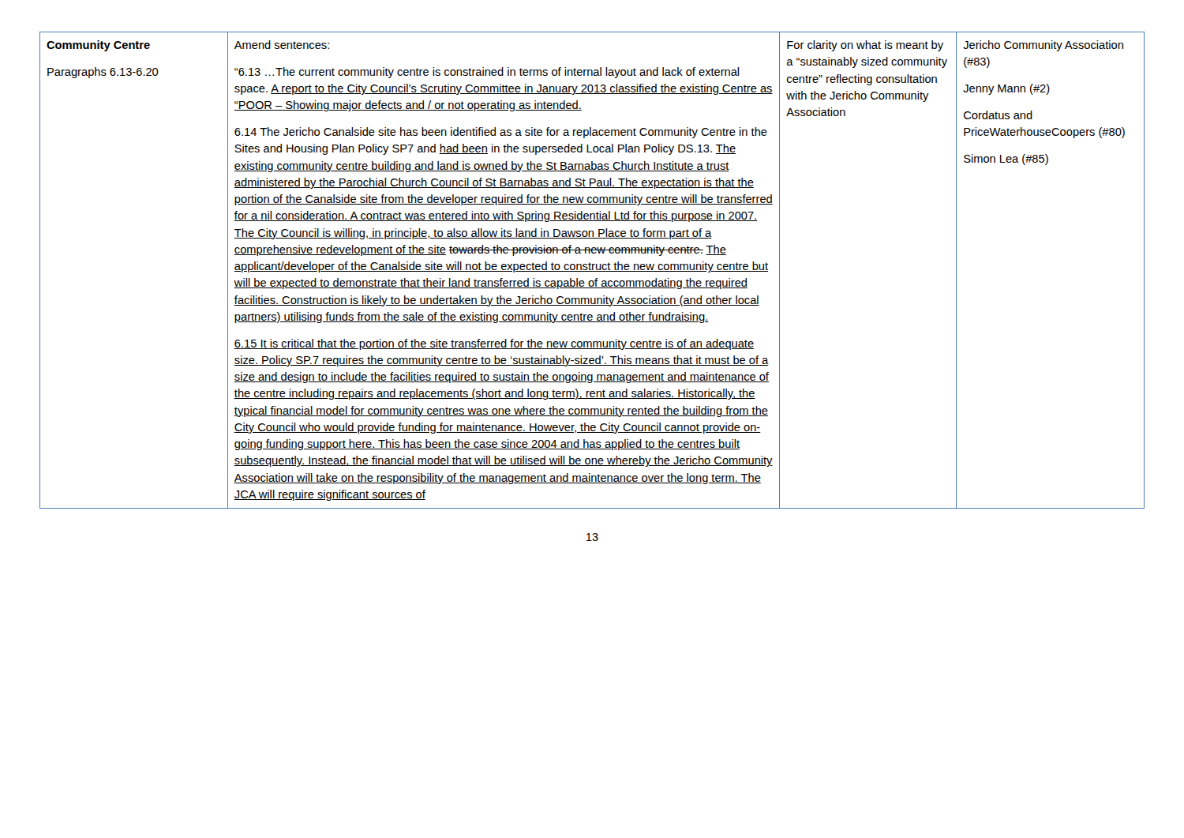| Community Centre Paragraphs 6.13-6.20 | Amend sentences: “6.13 …The current community centre is constrained in terms of internal layout and lack of external space. A report to the City Council’s Scrutiny Committee in January 2013 classified the existing Centre as “POOR – Showing major defects and / or not operating as intended. 6.14 The Jericho Canalside site has been identified as a site for a replacement Community Centre in the Sites and Housing Plan Policy SP7 and had been in the superseded Local Plan Policy DS.13. The existing community centre building and land is owned by the St Barnabas Church Institute a trust administered by the Parochial Church Council of St Barnabas and St Paul. The expectation is that the portion of the Canalside site from the developer required for the new community centre will be transferred for a nil consideration. A contract was entered into with Spring Residential Ltd for this purpose in 2007. The City Council is willing, in principle, to also allow its land in Dawson Place to form part of a comprehensive redevelopment of the site towards the provision of a new community centre. The applicant/developer of the Canalside site will not be expected to construct the new community centre but will be expected to demonstrate that their land transferred is capable of accommodating the required facilities. Construction is likely to be undertaken by the Jericho Community Association (and other local partners) utilising funds from the sale of the existing community centre and other fundraising. 6.15 It is critical that the portion of the site transferred for the new community centre is of an adequate size. Policy SP.7 requires the community centre to be ‘sustainably-sized’. This means that it must be of a size and design to include the facilities required to sustain the ongoing management and maintenance of the centre including repairs and replacements (short and long term), rent and salaries. Historically, the typical financial model for community centres was one where the community rented the building from the City Council who would provide funding for maintenance. However, the City Council cannot provide on-going funding support here. This has been the case since 2004 and has applied to the centres built subsequently. Instead, the financial model that will be utilised will be one whereby the Jericho Community Association will take on the responsibility of the management and maintenance over the long term. The JCA will require significant sources of | For clarity on what is meant by a “sustainably sized community centre” reflecting consultation with the Jericho Community Association | Jericho Community Association (#83) Jenny Mann (#2) Cordatus and PriceWaterhouseCoopers (#80) Simon Lea (#85) |
13